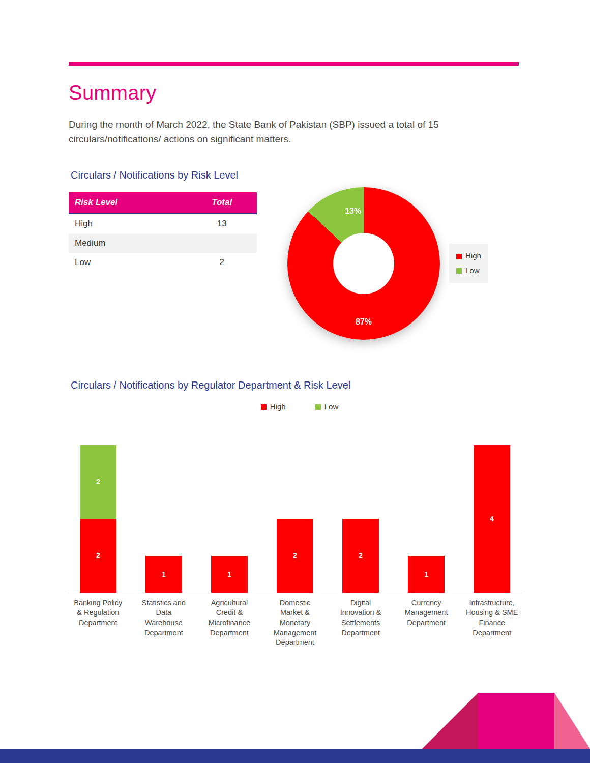Summary
During the month of March 2022, the State Bank of Pakistan (SBP) issued a total of 15 circulars/notifications/ actions on significant matters.
Circulars / Notifications by Risk Level
| Risk Level | Total |
| --- | --- |
| High | 13 |
| Medium | |
| Low | 2 |
87% 13%
High
Low
Circulars / Notifications by Regulator Department & Risk Level
High Low
2
2
1
1
2
2
1
4
Banking Policy & Regulation Department
Statistics and Data Warehouse Department
Agricultural Credit & Microfinance Department
Domestic Market & Monetary Management Department
Digital Innovation & Settlements Department
Currency Management Department
Infrastructure, Housing & SME Finance Department